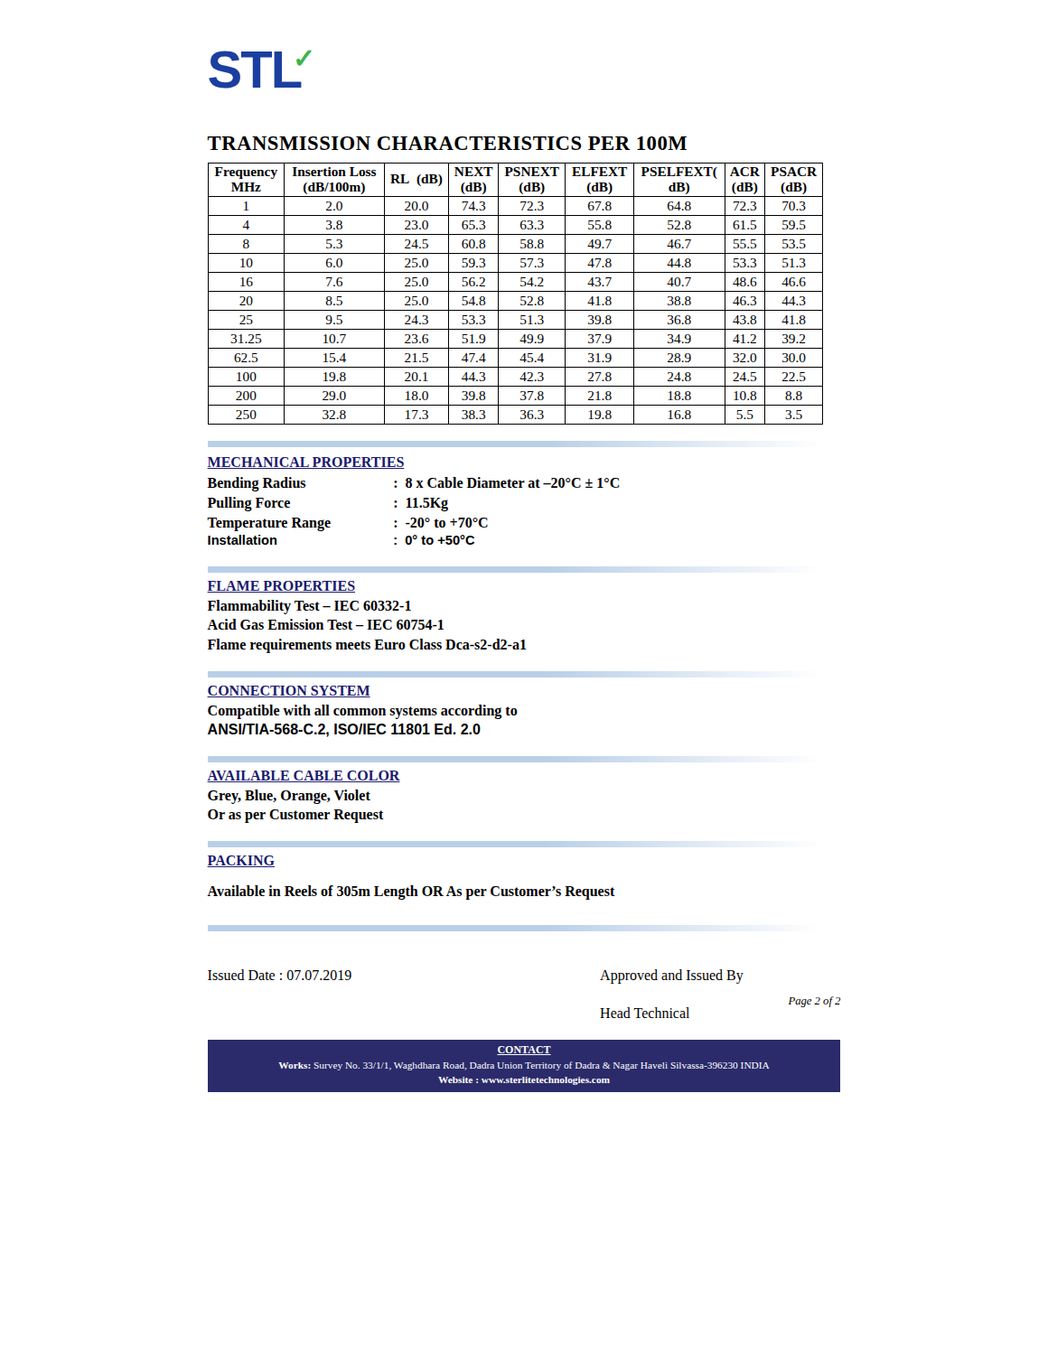STL✓
TRANSMISSION CHARACTERISTICS PER 100M
| Frequency MHz | Insertion Loss (dB/100m) | RL (dB) | NEXT (dB) | PSNEXT (dB) | ELFEXT (dB) | PSELFEXT( dB) | ACR (dB) | PSACR (dB) |
| --- | --- | --- | --- | --- | --- | --- | --- | --- |
| 1 | 2.0 | 20.0 | 74.3 | 72.3 | 67.8 | 64.8 | 72.3 | 70.3 |
| 4 | 3.8 | 23.0 | 65.3 | 63.3 | 55.8 | 52.8 | 61.5 | 59.5 |
| 8 | 5.3 | 24.5 | 60.8 | 58.8 | 49.7 | 46.7 | 55.5 | 53.5 |
| 10 | 6.0 | 25.0 | 59.3 | 57.3 | 47.8 | 44.8 | 53.3 | 51.3 |
| 16 | 7.6 | 25.0 | 56.2 | 54.2 | 43.7 | 40.7 | 48.6 | 46.6 |
| 20 | 8.5 | 25.0 | 54.8 | 52.8 | 41.8 | 38.8 | 46.3 | 44.3 |
| 25 | 9.5 | 24.3 | 53.3 | 51.3 | 39.8 | 36.8 | 43.8 | 41.8 |
| 31.25 | 10.7 | 23.6 | 51.9 | 49.9 | 37.9 | 34.9 | 41.2 | 39.2 |
| 62.5 | 15.4 | 21.5 | 47.4 | 45.4 | 31.9 | 28.9 | 32.0 | 30.0 |
| 100 | 19.8 | 20.1 | 44.3 | 42.3 | 27.8 | 24.8 | 24.5 | 22.5 |
| 200 | 29.0 | 18.0 | 39.8 | 37.8 | 21.8 | 18.8 | 10.8 | 8.8 |
| 250 | 32.8 | 17.3 | 38.3 | 36.3 | 19.8 | 16.8 | 5.5 | 3.5 |
MECHANICAL PROPERTIES
| Bending Radius | : 8 x Cable Diameter at –20°C ± 1°C |
| Pulling Force | : 11.5Kg |
| Temperature Range | : -20° to +70°C |
| Installation | : 0° to +50°C |
FLAME PROPERTIES
Flammability Test – IEC 60332-1
Acid Gas Emission Test – IEC 60754-1
Flame requirements meets Euro Class Dca-s2-d2-a1
CONNECTION SYSTEM
Compatible with all common systems according to
ANSI/TIA-568-C.2, ISO/IEC 11801 Ed. 2.0
AVAILABLE CABLE COLOR
Grey, Blue, Orange, Violet
Or as per Customer Request
PACKING
Available in Reels of 305m Length OR As per Customer’s Request
Issued Date : 07.07.2019 Approved and Issued By Head Technical Page 2 of 2
CONTACT Works: Survey No. 33/1/1, Waghdhara Road, Dadra Union Territory of Dadra & Nagar Haveli Silvassa-396230 INDIA Website : www.sterlitetechnologies.com